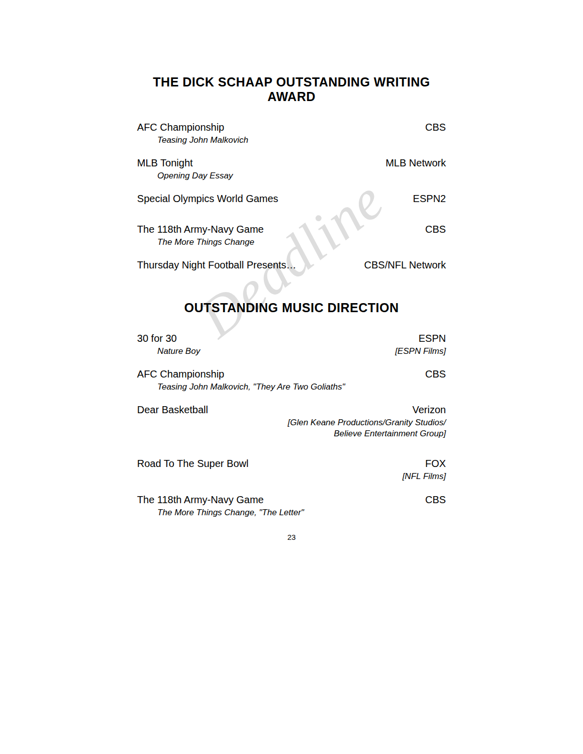Deadline
THE DICK SCHAAP OUTSTANDING WRITING AWARD
AFC Championship CBS
Teasing John Malkovich
MLB Tonight MLB Network
Opening Day Essay
Special Olympics World Games ESPN2
The 118th Army-Navy Game CBS
The More Things Change
Thursday Night Football Presents… CBS/NFL Network
OUTSTANDING MUSIC DIRECTION
30 for 30 ESPN
Nature Boy [ESPN Films]
AFC Championship CBS
Teasing John Malkovich, "They Are Two Goliaths"
Dear Basketball Verizon
[Glen Keane Productions/Granity Studios/
Believe Entertainment Group]
Road To The Super Bowl FOX
[NFL Films]
The 118th Army-Navy Game CBS
The More Things Change, "The Letter"
23